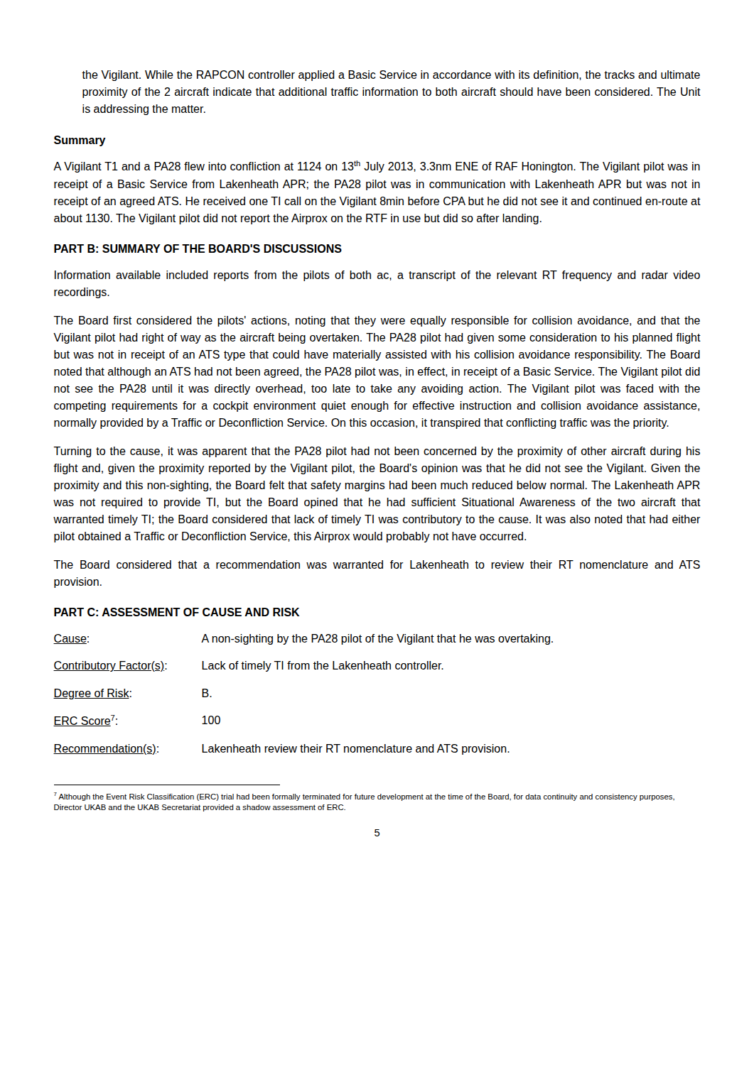the Vigilant. While the RAPCON controller applied a Basic Service in accordance with its definition, the tracks and ultimate proximity of the 2 aircraft indicate that additional traffic information to both aircraft should have been considered. The Unit is addressing the matter.
Summary
A Vigilant T1 and a PA28 flew into confliction at 1124 on 13th July 2013, 3.3nm ENE of RAF Honington. The Vigilant pilot was in receipt of a Basic Service from Lakenheath APR; the PA28 pilot was in communication with Lakenheath APR but was not in receipt of an agreed ATS. He received one TI call on the Vigilant 8min before CPA but he did not see it and continued en-route at about 1130. The Vigilant pilot did not report the Airprox on the RTF in use but did so after landing.
PART B: SUMMARY OF THE BOARD'S DISCUSSIONS
Information available included reports from the pilots of both ac, a transcript of the relevant RT frequency and radar video recordings.
The Board first considered the pilots' actions, noting that they were equally responsible for collision avoidance, and that the Vigilant pilot had right of way as the aircraft being overtaken. The PA28 pilot had given some consideration to his planned flight but was not in receipt of an ATS type that could have materially assisted with his collision avoidance responsibility. The Board noted that although an ATS had not been agreed, the PA28 pilot was, in effect, in receipt of a Basic Service. The Vigilant pilot did not see the PA28 until it was directly overhead, too late to take any avoiding action. The Vigilant pilot was faced with the competing requirements for a cockpit environment quiet enough for effective instruction and collision avoidance assistance, normally provided by a Traffic or Deconfliction Service. On this occasion, it transpired that conflicting traffic was the priority.
Turning to the cause, it was apparent that the PA28 pilot had not been concerned by the proximity of other aircraft during his flight and, given the proximity reported by the Vigilant pilot, the Board's opinion was that he did not see the Vigilant. Given the proximity and this non-sighting, the Board felt that safety margins had been much reduced below normal. The Lakenheath APR was not required to provide TI, but the Board opined that he had sufficient Situational Awareness of the two aircraft that warranted timely TI; the Board considered that lack of timely TI was contributory to the cause. It was also noted that had either pilot obtained a Traffic or Deconfliction Service, this Airprox would probably not have occurred.
The Board considered that a recommendation was warranted for Lakenheath to review their RT nomenclature and ATS provision.
PART C: ASSESSMENT OF CAUSE AND RISK
| Cause : | A non-sighting by the PA28 pilot of the Vigilant that he was overtaking. |
| Contributory Factor(s) : | Lack of timely TI from the Lakenheath controller. |
| Degree of Risk : | B. |
| ERC Score 7 : | 100 |
| Recommendation(s) : | Lakenheath review their RT nomenclature and ATS provision. |
7 Although the Event Risk Classification (ERC) trial had been formally terminated for future development at the time of the Board, for data continuity and consistency purposes, Director UKAB and the UKAB Secretariat provided a shadow assessment of ERC.
5